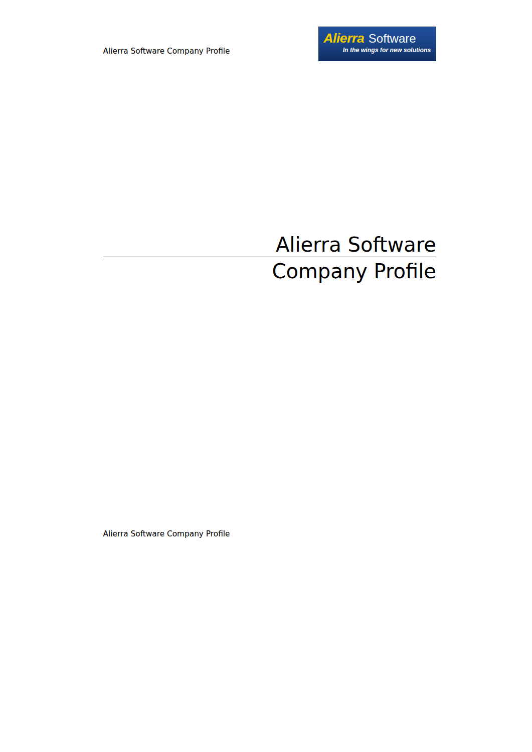Alierra Software Company Profile
Alierra Software
In the wings for new solutions
Alierra Software Company Profile
Alierra Software Company Profile